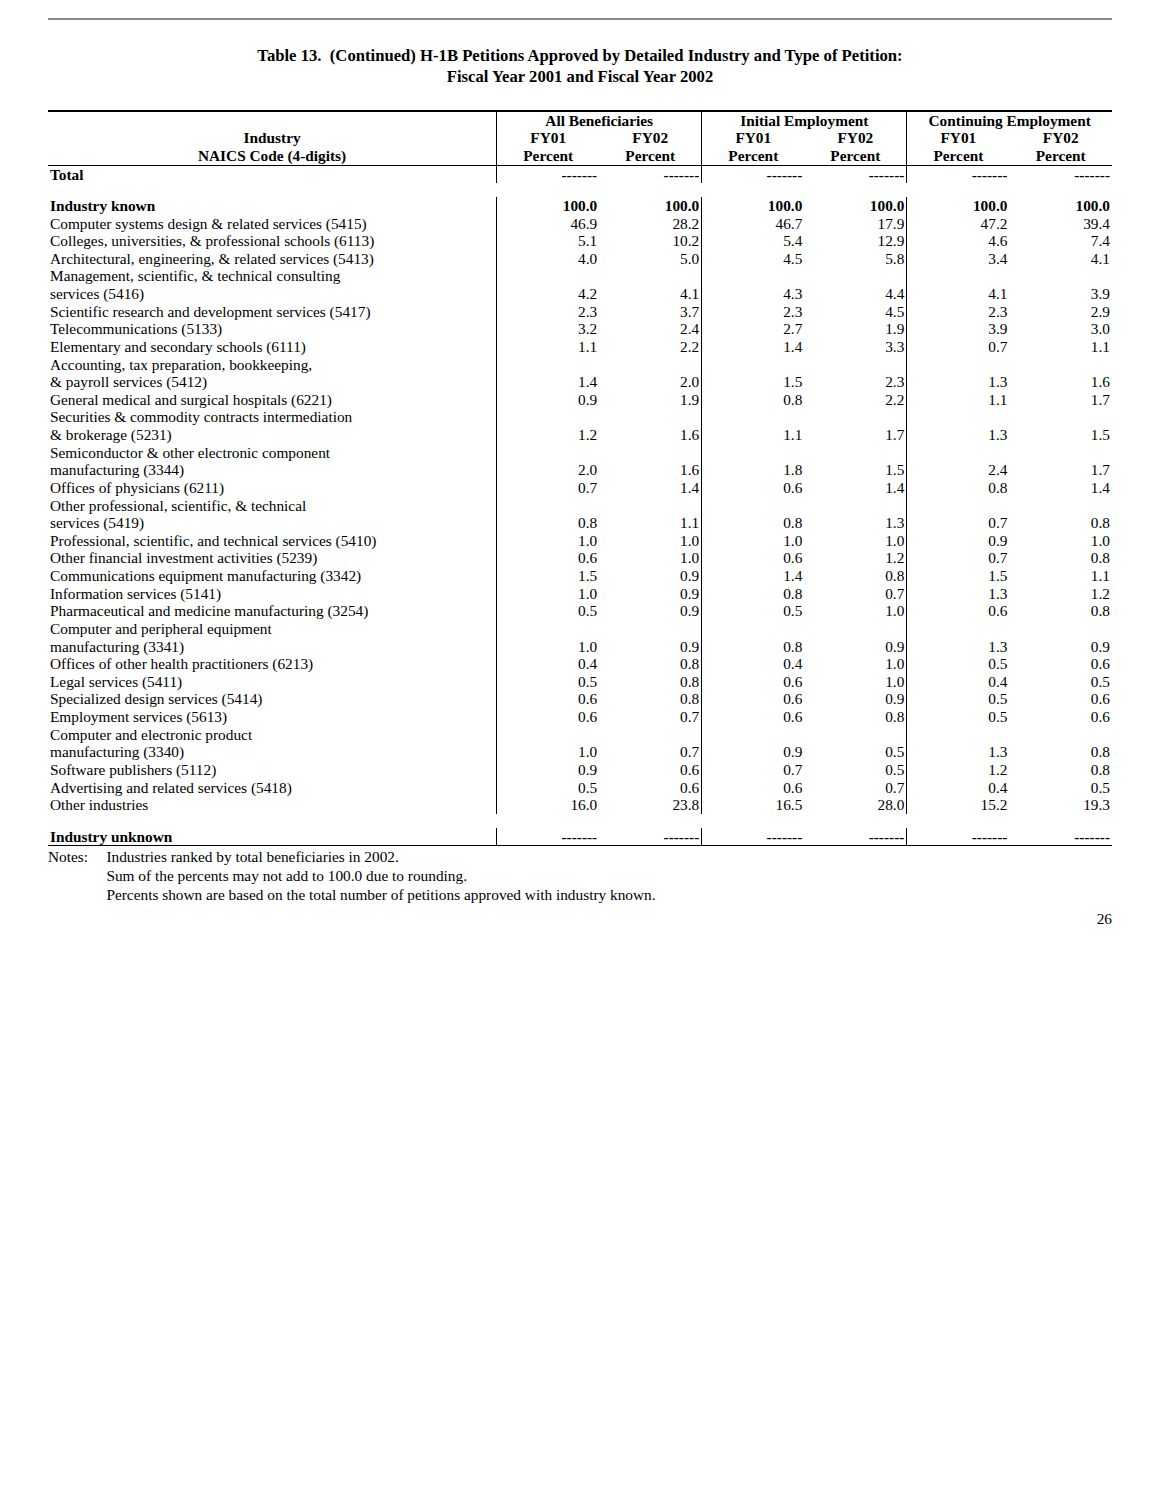Table 13. (Continued) H-1B Petitions Approved by Detailed Industry and Type of Petition: Fiscal Year 2001 and Fiscal Year 2002
| | All Beneficiaries | Initial Employment | Continuing Employment |
| Industry | FY01 | FY02 | FY01 | FY02 | FY01 | FY02 |
| NAICS Code (4-digits) | Percent | Percent | Percent | Percent | Percent | Percent |
| Total | ------- | ------- | ------- | ------- | ------- | ------- |
| Industry known | 100.0 | 100.0 | 100.0 | 100.0 | 100.0 | 100.0 |
| Computer systems design & related services (5415) | 46.9 | 28.2 | 46.7 | 17.9 | 47.2 | 39.4 |
| Colleges, universities, & professional schools (6113) | 5.1 | 10.2 | 5.4 | 12.9 | 4.6 | 7.4 |
| Architectural, engineering, & related services (5413) | 4.0 | 5.0 | 4.5 | 5.8 | 3.4 | 4.1 |
| Management, scientific, & technical consulting | | | | | | |
| services (5416) | 4.2 | 4.1 | 4.3 | 4.4 | 4.1 | 3.9 |
| Scientific research and development services (5417) | 2.3 | 3.7 | 2.3 | 4.5 | 2.3 | 2.9 |
| Telecommunications (5133) | 3.2 | 2.4 | 2.7 | 1.9 | 3.9 | 3.0 |
| Elementary and secondary schools (6111) | 1.1 | 2.2 | 1.4 | 3.3 | 0.7 | 1.1 |
| Accounting, tax preparation, bookkeeping, | | | | | | |
| & payroll services (5412) | 1.4 | 2.0 | 1.5 | 2.3 | 1.3 | 1.6 |
| General medical and surgical hospitals (6221) | 0.9 | 1.9 | 0.8 | 2.2 | 1.1 | 1.7 |
| Securities & commodity contracts intermediation | | | | | | |
| & brokerage (5231) | 1.2 | 1.6 | 1.1 | 1.7 | 1.3 | 1.5 |
| Semiconductor & other electronic component | | | | | | |
| manufacturing (3344) | 2.0 | 1.6 | 1.8 | 1.5 | 2.4 | 1.7 |
| Offices of physicians (6211) | 0.7 | 1.4 | 0.6 | 1.4 | 0.8 | 1.4 |
| Other professional, scientific, & technical | | | | | | |
| services (5419) | 0.8 | 1.1 | 0.8 | 1.3 | 0.7 | 0.8 |
| Professional, scientific, and technical services (5410) | 1.0 | 1.0 | 1.0 | 1.0 | 0.9 | 1.0 |
| Other financial investment activities (5239) | 0.6 | 1.0 | 0.6 | 1.2 | 0.7 | 0.8 |
| Communications equipment manufacturing (3342) | 1.5 | 0.9 | 1.4 | 0.8 | 1.5 | 1.1 |
| Information services (5141) | 1.0 | 0.9 | 0.8 | 0.7 | 1.3 | 1.2 |
| Pharmaceutical and medicine manufacturing (3254) | 0.5 | 0.9 | 0.5 | 1.0 | 0.6 | 0.8 |
| Computer and peripheral equipment | | | | | | |
| manufacturing (3341) | 1.0 | 0.9 | 0.8 | 0.9 | 1.3 | 0.9 |
| Offices of other health practitioners (6213) | 0.4 | 0.8 | 0.4 | 1.0 | 0.5 | 0.6 |
| Legal services (5411) | 0.5 | 0.8 | 0.6 | 1.0 | 0.4 | 0.5 |
| Specialized design services (5414) | 0.6 | 0.8 | 0.6 | 0.9 | 0.5 | 0.6 |
| Employment services (5613) | 0.6 | 0.7 | 0.6 | 0.8 | 0.5 | 0.6 |
| Computer and electronic product | | | | | | |
| manufacturing (3340) | 1.0 | 0.7 | 0.9 | 0.5 | 1.3 | 0.8 |
| Software publishers (5112) | 0.9 | 0.6 | 0.7 | 0.5 | 1.2 | 0.8 |
| Advertising and related services (5418) | 0.5 | 0.6 | 0.6 | 0.7 | 0.4 | 0.5 |
| Other industries | 16.0 | 23.8 | 16.5 | 28.0 | 15.2 | 19.3 |
| Industry unknown | ------- | ------- | ------- | ------- | ------- | ------- |
| Notes: | Industries ranked by total beneficiaries in 2002. |
| | Sum of the percents may not add to 100.0 due to rounding. |
| | Percents shown are based on the total number of petitions approved with industry known. |
26